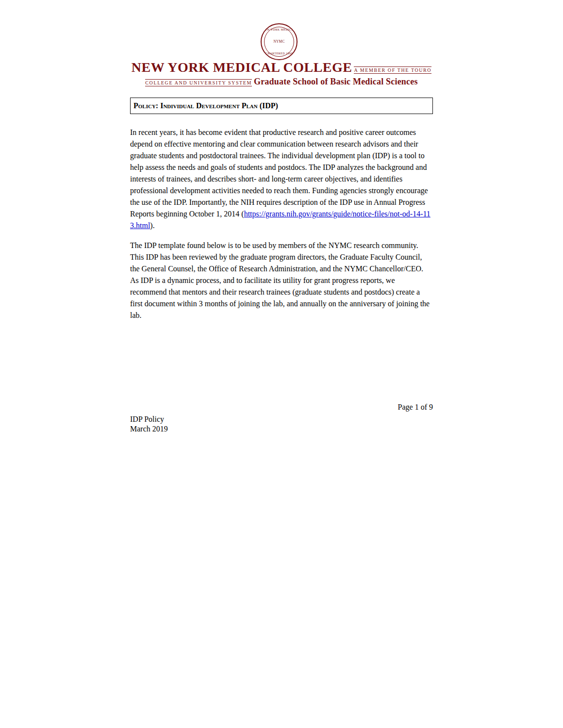NEW YORK MEDICAL NYMC CHARTERED 1860 New York Medical College A Member of the Touro College and University System Graduate School of Basic Medical Sciences
Policy: Individual Development Plan (IDP)
In recent years, it has become evident that productive research and positive career outcomes depend on effective mentoring and clear communication between research advisors and their graduate students and postdoctoral trainees. The individual development plan (IDP) is a tool to help assess the needs and goals of students and postdocs. The IDP analyzes the background and interests of trainees, and describes short- and long-term career objectives, and identifies professional development activities needed to reach them. Funding agencies strongly encourage the use of the IDP. Importantly, the NIH requires description of the IDP use in Annual Progress Reports beginning October 1, 2014 (https://grants.nih.gov/grants/guide/notice-files/not-od-14-113.html).
The IDP template found below is to be used by members of the NYMC research community. This IDP has been reviewed by the graduate program directors, the Graduate Faculty Council, the General Counsel, the Office of Research Administration, and the NYMC Chancellor/CEO. As IDP is a dynamic process, and to facilitate its utility for grant progress reports, we recommend that mentors and their research trainees (graduate students and postdocs) create a first document within 3 months of joining the lab, and annually on the anniversary of joining the lab.
Page 1 of 9
IDP Policy
March 2019